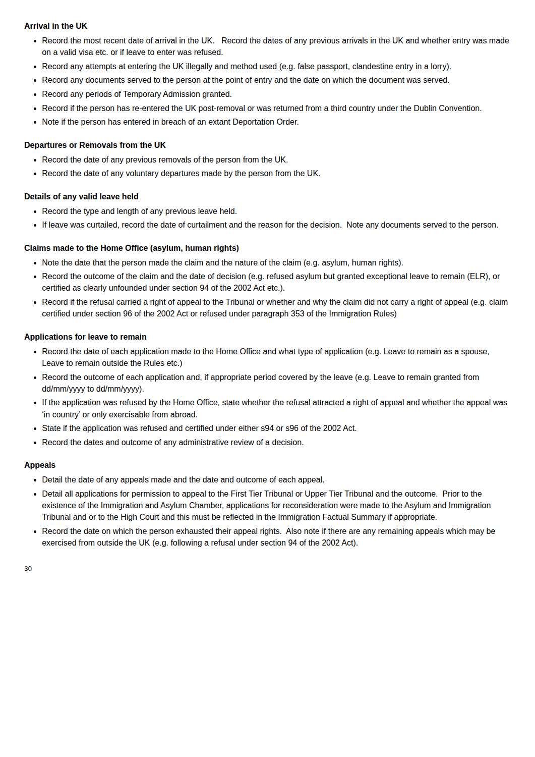Arrival in the UK
Record the most recent date of arrival in the UK. Record the dates of any previous arrivals in the UK and whether entry was made on a valid visa etc. or if leave to enter was refused.
Record any attempts at entering the UK illegally and method used (e.g. false passport, clandestine entry in a lorry).
Record any documents served to the person at the point of entry and the date on which the document was served.
Record any periods of Temporary Admission granted.
Record if the person has re-entered the UK post-removal or was returned from a third country under the Dublin Convention.
Note if the person has entered in breach of an extant Deportation Order.
Departures or Removals from the UK
Record the date of any previous removals of the person from the UK.
Record the date of any voluntary departures made by the person from the UK.
Details of any valid leave held
Record the type and length of any previous leave held.
If leave was curtailed, record the date of curtailment and the reason for the decision. Note any documents served to the person.
Claims made to the Home Office (asylum, human rights)
Note the date that the person made the claim and the nature of the claim (e.g. asylum, human rights).
Record the outcome of the claim and the date of decision (e.g. refused asylum but granted exceptional leave to remain (ELR), or certified as clearly unfounded under section 94 of the 2002 Act etc.).
Record if the refusal carried a right of appeal to the Tribunal or whether and why the claim did not carry a right of appeal (e.g. claim certified under section 96 of the 2002 Act or refused under paragraph 353 of the Immigration Rules)
Applications for leave to remain
Record the date of each application made to the Home Office and what type of application (e.g. Leave to remain as a spouse, Leave to remain outside the Rules etc.)
Record the outcome of each application and, if appropriate period covered by the leave (e.g. Leave to remain granted from dd/mm/yyyy to dd/mm/yyyy).
If the application was refused by the Home Office, state whether the refusal attracted a right of appeal and whether the appeal was ‘in country’ or only exercisable from abroad.
State if the application was refused and certified under either s94 or s96 of the 2002 Act.
Record the dates and outcome of any administrative review of a decision.
Appeals
Detail the date of any appeals made and the date and outcome of each appeal.
Detail all applications for permission to appeal to the First Tier Tribunal or Upper Tier Tribunal and the outcome. Prior to the existence of the Immigration and Asylum Chamber, applications for reconsideration were made to the Asylum and Immigration Tribunal and or to the High Court and this must be reflected in the Immigration Factual Summary if appropriate.
Record the date on which the person exhausted their appeal rights. Also note if there are any remaining appeals which may be exercised from outside the UK (e.g. following a refusal under section 94 of the 2002 Act).
30